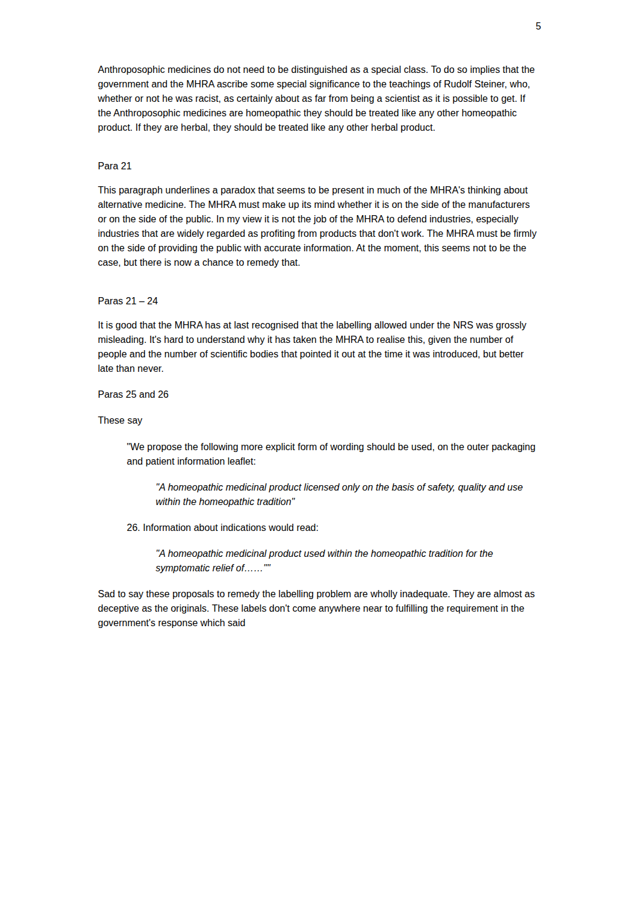5
Anthroposophic medicines do not need to be distinguished as a special class. To do so implies that the government and the MHRA ascribe some special significance to the teachings of Rudolf Steiner, who, whether or not he was racist, as certainly about as far from being a scientist as it is possible to get. If the Anthroposophic medicines are homeopathic they should be treated like any other homeopathic product. If they are herbal, they should be treated like any other herbal product.
Para 21
This paragraph underlines a paradox that seems to be present in much of the MHRA's thinking about alternative medicine. The MHRA must make up its mind whether it is on the side of the manufacturers or on the side of the public. In my view it is not the job of the MHRA to defend industries, especially industries that are widely regarded as profiting from products that don't work. The MHRA must be firmly on the side of providing the public with accurate information. At the moment, this seems not to be the case, but there is now a chance to remedy that.
Paras 21 – 24
It is good that the MHRA has at last recognised that the labelling allowed under the NRS was grossly misleading. It's hard to understand why it has taken the MHRA to realise this, given the number of people and the number of scientific bodies that pointed it out at the time it was introduced, but better late than never.
Paras 25 and 26
These say
"We propose the following more explicit form of wording should be used, on the outer packaging and patient information leaflet:
"A homeopathic medicinal product licensed only on the basis of safety, quality and use within the homeopathic tradition"
26. Information about indications would read:
"A homeopathic medicinal product used within the homeopathic tradition for the symptomatic relief of……""
Sad to say these proposals to remedy the labelling problem are wholly inadequate. They are almost as deceptive as the originals. These labels don't come anywhere near to fulfilling the requirement in the government's response which said